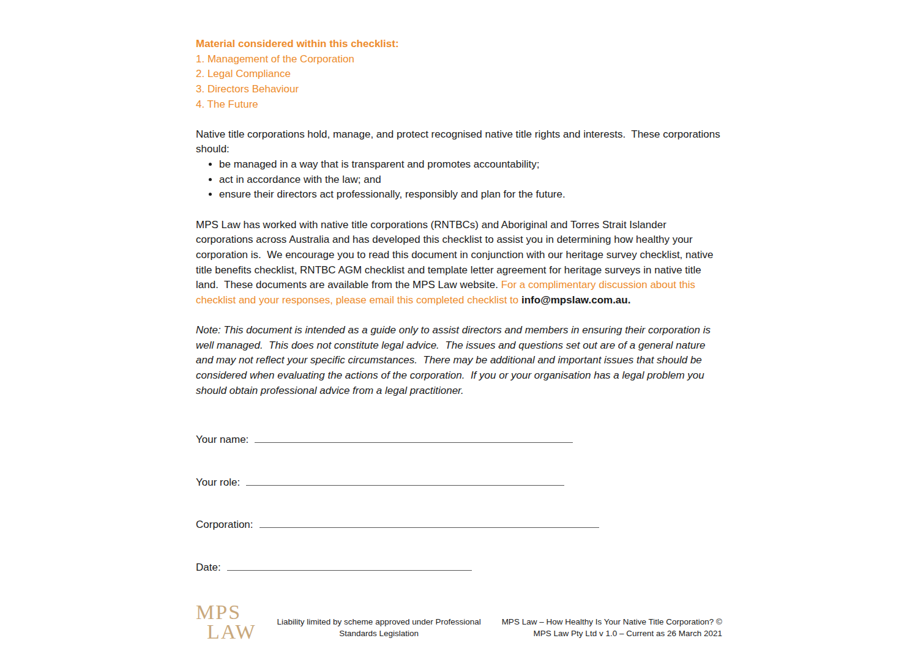Material considered within this checklist:
1. Management of the Corporation
2. Legal Compliance
3. Directors Behaviour
4. The Future
Native title corporations hold, manage, and protect recognised native title rights and interests. These corporations should:
be managed in a way that is transparent and promotes accountability;
act in accordance with the law; and
ensure their directors act professionally, responsibly and plan for the future.
MPS Law has worked with native title corporations (RNTBCs) and Aboriginal and Torres Strait Islander corporations across Australia and has developed this checklist to assist you in determining how healthy your corporation is. We encourage you to read this document in conjunction with our heritage survey checklist, native title benefits checklist, RNTBC AGM checklist and template letter agreement for heritage surveys in native title land. These documents are available from the MPS Law website. For a complimentary discussion about this checklist and your responses, please email this completed checklist to info@mpslaw.com.au.
Note: This document is intended as a guide only to assist directors and members in ensuring their corporation is well managed. This does not constitute legal advice. The issues and questions set out are of a general nature and may not reflect your specific circumstances. There may be additional and important issues that should be considered when evaluating the actions of the corporation. If you or your organisation has a legal problem you should obtain professional advice from a legal practitioner.
Your name:
Your role:
Corporation:
Date:
MPS LAW
Liability limited by scheme approved under Professional Standards Legislation
MPS Law – How Healthy Is Your Native Title Corporation? ©
MPS Law Pty Ltd v 1.0 – Current as 26 March 2021